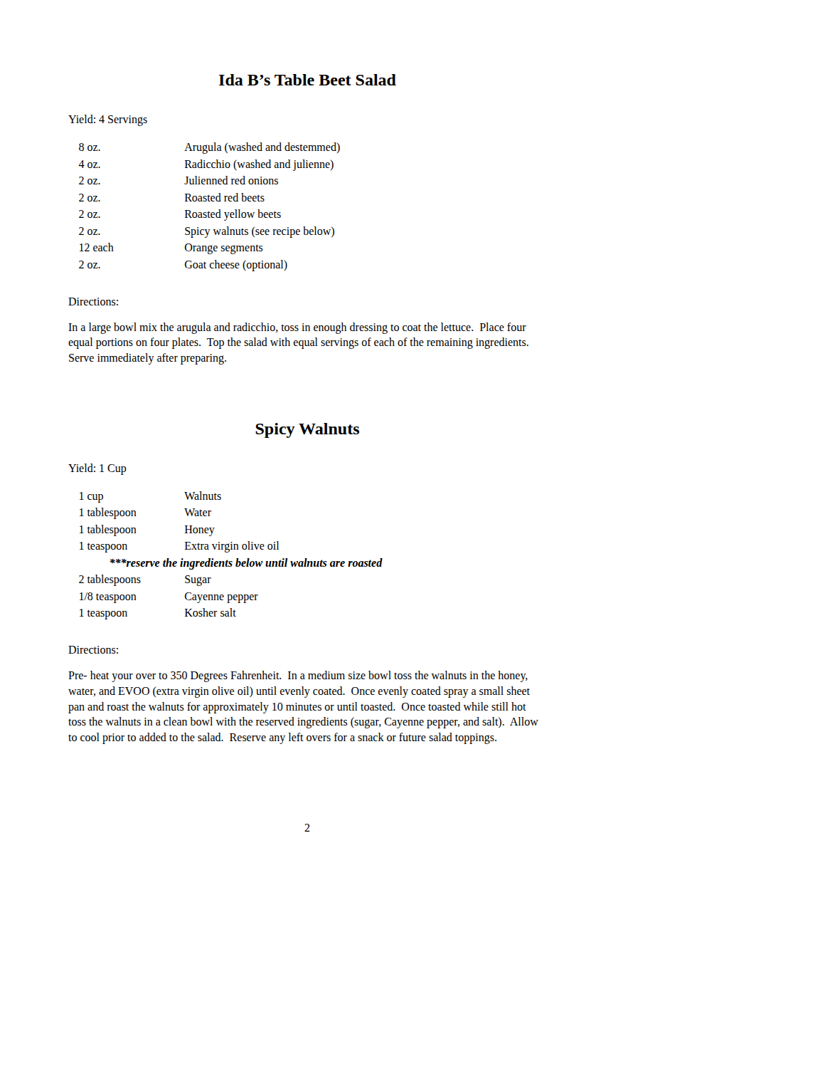Ida B’s Table Beet Salad
Yield: 4 Servings
| 8 oz. | Arugula (washed and destemmed) |
| 4 oz. | Radicchio (washed and julienne) |
| 2 oz. | Julienned red onions |
| 2 oz. | Roasted red beets |
| 2 oz. | Roasted yellow beets |
| 2 oz. | Spicy walnuts (see recipe below) |
| 12 each | Orange segments |
| 2 oz. | Goat cheese (optional) |
Directions:
In a large bowl mix the arugula and radicchio, toss in enough dressing to coat the lettuce. Place four equal portions on four plates. Top the salad with equal servings of each of the remaining ingredients. Serve immediately after preparing.
Spicy Walnuts
Yield: 1 Cup
| 1 cup | Walnuts |
| 1 tablespoon | Water |
| 1 tablespoon | Honey |
| 1 teaspoon | Extra virgin olive oil |
| ***reserve the ingredients below until walnuts are roasted |
| 2 tablespoons | Sugar |
| 1/8 teaspoon | Cayenne pepper |
| 1 teaspoon | Kosher salt |
Directions:
Pre- heat your over to 350 Degrees Fahrenheit. In a medium size bowl toss the walnuts in the honey, water, and EVOO (extra virgin olive oil) until evenly coated. Once evenly coated spray a small sheet pan and roast the walnuts for approximately 10 minutes or until toasted. Once toasted while still hot toss the walnuts in a clean bowl with the reserved ingredients (sugar, Cayenne pepper, and salt). Allow to cool prior to added to the salad. Reserve any left overs for a snack or future salad toppings.
2